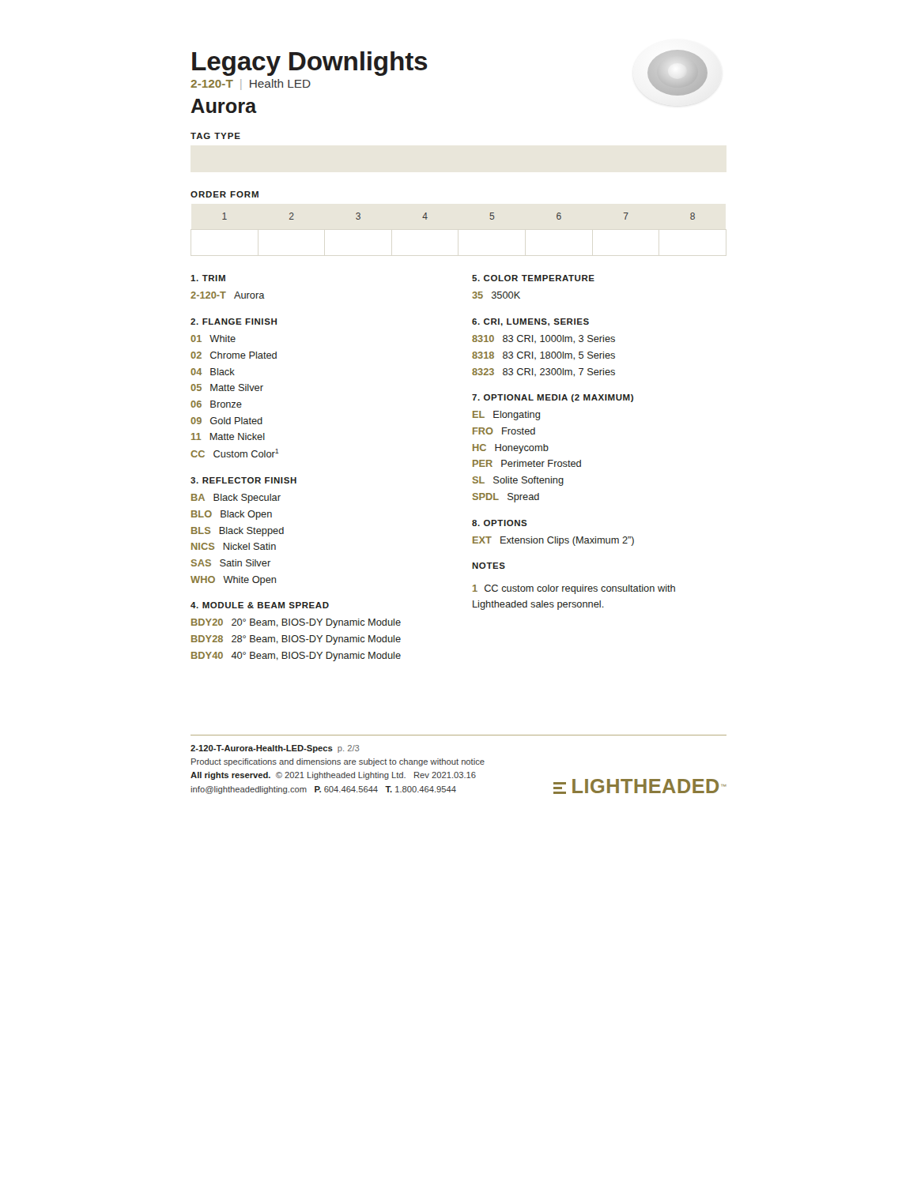Legacy Downlights
2-120-T|Health LED
Aurora
TAG TYPE
ORDER FORM
| 1 | 2 | 3 | 4 | 5 | 6 | 7 | 8 |
| --- | --- | --- | --- | --- | --- | --- | --- |
1. Trim
2-120-T Aurora
2. Flange Finish
01 White
02 Chrome Plated
04 Black
05 Matte Silver
06 Bronze
09 Gold Plated
11 Matte Nickel
CC Custom Color1
3. Reflector Finish
BA Black Specular
BLO Black Open
BLS Black Stepped
NICS Nickel Satin
SAS Satin Silver
WHO White Open
4. Module & Beam Spread
BDY2020° Beam, BIOS-DY Dynamic Module
BDY2828° Beam, BIOS-DY Dynamic Module
BDY4040° Beam, BIOS-DY Dynamic Module
5. Color Temperature
353500K
6. CRI, Lumens, Series
831083 CRI, 1000lm, 3 Series
831883 CRI, 1800lm, 5 Series
832383 CRI, 2300lm, 7 Series
7. Optional Media (2 Maximum)
EL Elongating
FRO Frosted
HC Honeycomb
PER Perimeter Frosted
SL Solite Softening
SPDL Spread
8. Options
EXT Extension Clips (Maximum 2”)
Notes
1 CC custom color requires consultation with Lightheaded sales personnel.
2-120-T-Aurora-Health-LED-Specs p. 2/3
Product specifications and dimensions are subject to change without notice
All rights reserved. © 2021 Lightheaded Lighting Ltd. Rev 2021.03.16
info@lightheadedlighting.com P. 604.464.5644 T. 1.800.464.9544
LIGHTHEADED™